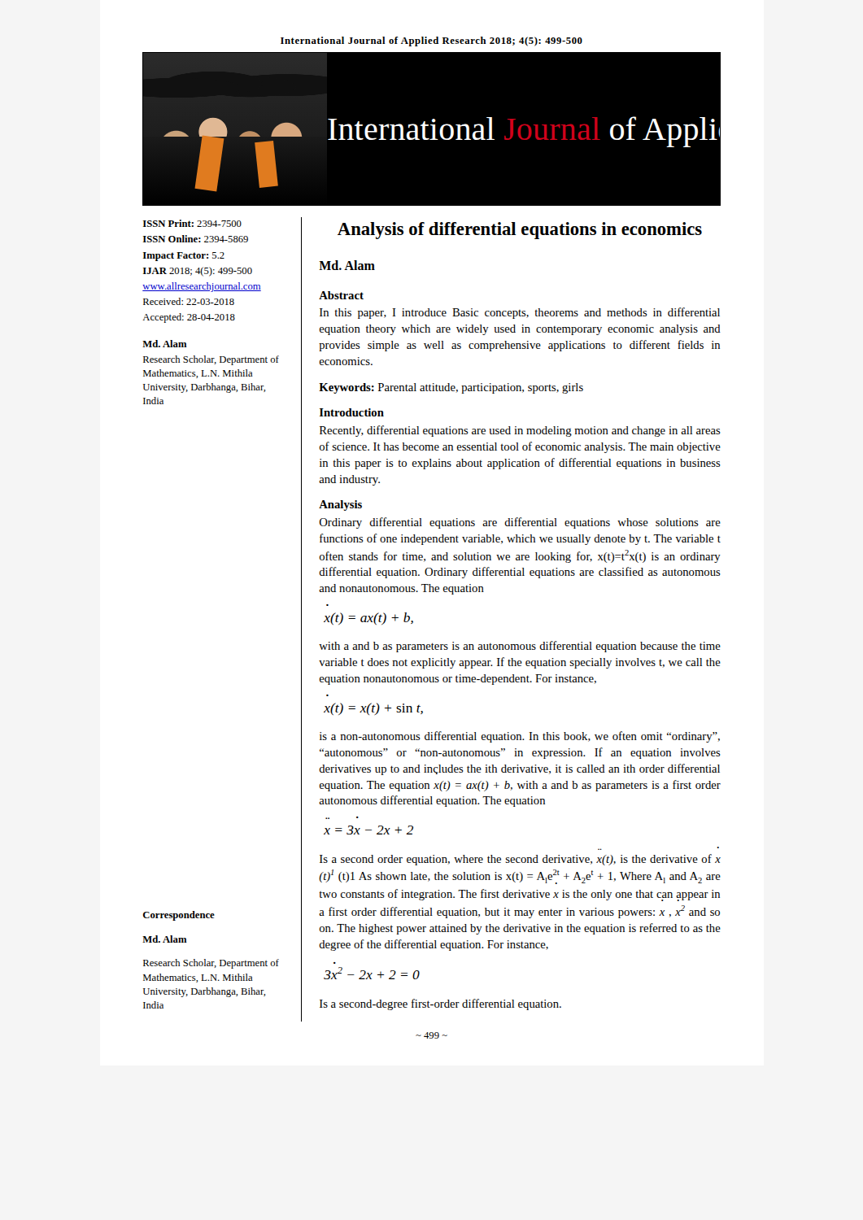International Journal of Applied Research 2018; 4(5): 499-500
International Journal of Applied Research
ISSN Print: 2394-7500
ISSN Online: 2394-5869
Impact Factor: 5.2
IJAR 2018; 4(5): 499-500
www.allresearchjournal.com
Received: 22-03-2018
Accepted: 28-04-2018
Md. Alam
Research Scholar, Department of Mathematics, L.N. Mithila University, Darbhanga, Bihar, India
Analysis of differential equations in economics
Md. Alam
Abstract
In this paper, I introduce Basic concepts, theorems and methods in differential equation theory which are widely used in contemporary economic analysis and provides simple as well as comprehensive applications to different fields in economics.
Keywords: Parental attitude, participation, sports, girls
Introduction
Recently, differential equations are used in modeling motion and change in all areas of science. It has become an essential tool of economic analysis. The main objective in this paper is to explains about application of differential equations in business and industry.
Analysis
Ordinary differential equations are differential equations whose solutions are functions of one independent variable, which we usually denote by t. The variable t often stands for time, and solution we are looking for, x(t)=t2x(t) is an ordinary differential equation. Ordinary differential equations are classified as autonomous and nonautonomous. The equation
x(t) = ax(t) + b,
with a and b as parameters is an autonomous differential equation because the time variable t does not explicitly appear. If the equation specially involves t, we call the equation nonautonomous or time-dependent. For instance,
x(t) = x(t) + sin t,
is a non-autonomous differential equation. In this book, we often omit “ordinary”, “autonomous” or “non-autonomous” in expression. If an equation involves derivatives up to and includes the ith derivative, it is called an ith order differential equation. The equation x(t) = ax(t) + b, with a and b as parameters is a first order autonomous differential equation. The equation
x = 3x − 2x + 2
Is a second order equation, where the second derivative, x(t), is the derivative of x(t)1 (t)1 As shown late, the solution is x(t) = Ale2t + A2et + 1, Where Al and A2 are two constants of integration. The first derivative x is the only one that can appear in a first order differential equation, but it may enter in various powers: x , x2 and so on. The highest power attained by the derivative in the equation is referred to as the degree of the differential equation. For instance,
3x2 − 2x + 2 = 0
Is a second-degree first-order differential equation.
Correspondence
Md. Alam
Research Scholar, Department of Mathematics, L.N. Mithila University, Darbhanga, Bihar, India
~ 499 ~